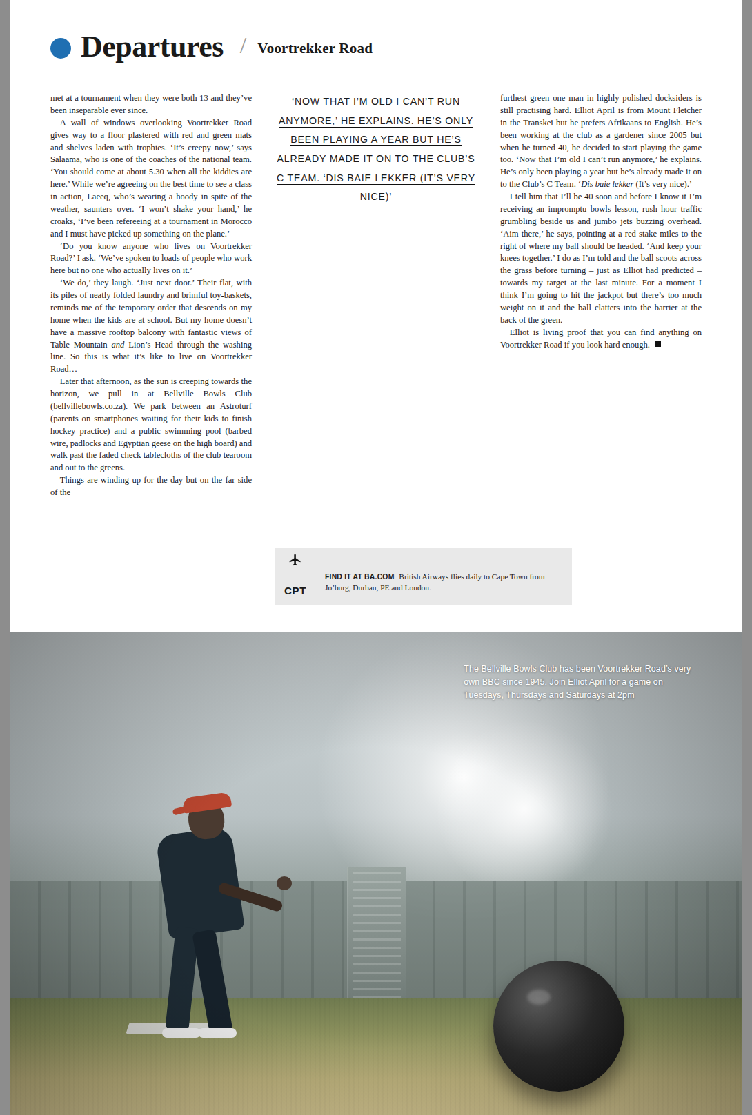Departures
/
Voortrekker Road
met at a tournament when they were both 13 and they’ve been inseparable ever since.
A wall of windows overlooking Voortrekker Road gives way to a floor plastered with red and green mats and shelves laden with trophies. ‘It’s creepy now,’ says Salaama, who is one of the coaches of the national team. ‘You should come at about 5.30 when all the kiddies are here.’ While we’re agreeing on the best time to see a class in action, Laeeq, who’s wearing a hoody in spite of the weather, saunters over. ‘I won’t shake your hand,’ he croaks, ‘I’ve been refereeing at a tournament in Morocco and I must have picked up something on the plane.’
‘Do you know anyone who lives on Voortrekker Road?’ I ask. ‘We’ve spoken to loads of people who work here but no one who actually lives on it.’
‘We do,’ they laugh. ‘Just next door.’ Their flat, with its piles of neatly folded laundry and brimful toy-baskets, reminds me of the temporary order that descends on my home when the kids are at school. But my home doesn’t have a massive rooftop balcony with fantastic views of Table Mountain and Lion’s Head through the washing line. So this is what it’s like to live on Voortrekker Road…
Later that afternoon, as the sun is creeping towards the horizon, we pull in at Bellville Bowls Club (bellvillebowls.co.za). We park between an Astroturf (parents on smartphones waiting for their kids to finish hockey practice) and a public swimming pool (barbed wire, padlocks and Egyptian geese on the high board) and walk past the faded check tablecloths of the club tearoom and out to the greens.
Things are winding up for the day but on the far side of the
‘NOW THAT I’M OLD I CAN’T RUN ANYMORE,’ HE EXPLAINS. HE’S ONLY BEEN PLAYING A YEAR BUT HE’S ALREADY MADE IT ON TO THE CLUB’S C TEAM. ‘DIS BAIE LEKKER (IT’S VERY NICE)’
furthest green one man in highly polished docksiders is still practising hard. Elliot April is from Mount Fletcher in the Transkei but he prefers Afrikaans to English. He’s been working at the club as a gardener since 2005 but when he turned 40, he decided to start playing the game too. ‘Now that I’m old I can’t run anymore,’ he explains. He’s only been playing a year but he’s already made it on to the Club’s C Team. ‘Dis baie lekker (It’s very nice).’
I tell him that I’ll be 40 soon and before I know it I’m receiving an impromptu bowls lesson, rush hour traffic grumbling beside us and jumbo jets buzzing overhead. ‘Aim there,’ he says, pointing at a red stake miles to the right of where my ball should be headed. ‘And keep your knees together.’ I do as I’m told and the ball scoots across the grass before turning – just as Elliot had predicted – towards my target at the last minute. For a moment I think I’m going to hit the jackpot but there’s too much weight on it and the ball clatters into the barrier at the back of the green.
Elliot is living proof that you can find anything on Voortrekker Road if you look hard enough.
CPT
FIND IT AT BA.COM British Airways flies daily to Cape Town from Jo’burg, Durban, PE and London.
The Bellville Bowls Club has been Voortrekker Road’s very own BBC since 1945. Join Elliot April for a game on Tuesdays, Thursdays and Saturdays at 2pm